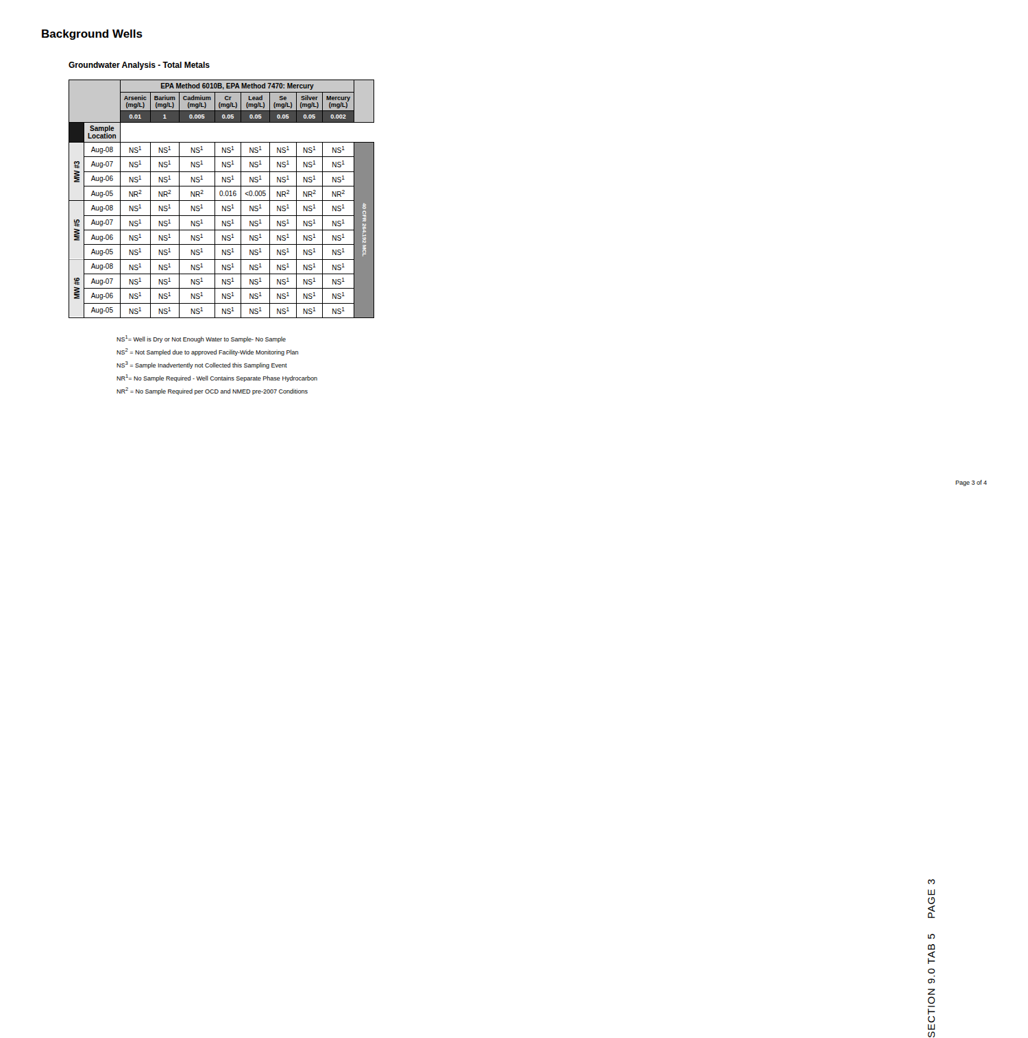Background Wells
Groundwater Analysis - Total Metals
| | EPA Method 6010B, EPA Method 7470: Mercury | |
| --- | --- | --- |
| Arsenic (mg/L) | Barium (mg/L) | Cadmium (mg/L) | Cr (mg/L) | Lead (mg/L) | Se (mg/L) | Silver (mg/L) | Mercury (mg/L) |
| 0.01 | 1 | 0.005 | 0.05 | 0.05 | 0.05 | 0.05 | 0.002 |
| | Sample Location | |
| MW #3 | Aug-08 | NS 1 | NS 1 | NS 1 | NS 1 | NS 1 | NS 1 | NS 1 | NS 1 | 40 CFR 264.192 MCL |
| Aug-07 | NS 1 | NS 1 | NS 1 | NS 1 | NS 1 | NS 1 | NS 1 | NS 1 |
| Aug-06 | NS 1 | NS 1 | NS 1 | NS 1 | NS 1 | NS 1 | NS 1 | NS 1 |
| Aug-05 | NR 2 | NR 2 | NR 2 | 0.016 | <0.005 | NR 2 | NR 2 | NR 2 |
| MW #5 | Aug-08 | NS 1 | NS 1 | NS 1 | NS 1 | NS 1 | NS 1 | NS 1 | NS 1 |
| Aug-07 | NS 1 | NS 1 | NS 1 | NS 1 | NS 1 | NS 1 | NS 1 | NS 1 |
| Aug-06 | NS 1 | NS 1 | NS 1 | NS 1 | NS 1 | NS 1 | NS 1 | NS 1 |
| Aug-05 | NS 1 | NS 1 | NS 1 | NS 1 | NS 1 | NS 1 | NS 1 | NS 1 |
| MW #6 | Aug-08 | NS 1 | NS 1 | NS 1 | NS 1 | NS 1 | NS 1 | NS 1 | NS 1 |
| Aug-07 | NS 1 | NS 1 | NS 1 | NS 1 | NS 1 | NS 1 | NS 1 | NS 1 |
| Aug-06 | NS 1 | NS 1 | NS 1 | NS 1 | NS 1 | NS 1 | NS 1 | NS 1 |
| Aug-05 | NS 1 | NS 1 | NS 1 | NS 1 | NS 1 | NS 1 | NS 1 | NS 1 |
NS1= Well is Dry or Not Enough Water to Sample- No Sample
NS2 = Not Sampled due to approved Facility-Wide Monitoring Plan
NS3 = Sample Inadvertently not Collected this Sampling Event
NR1= No Sample Required - Well Contains Separate Phase Hydrocarbon
NR2 = No Sample Required per OCD and NMED pre-2007 Conditions
SECTION 9.0 TAB 5 PAGE 3
Page 3 of 4